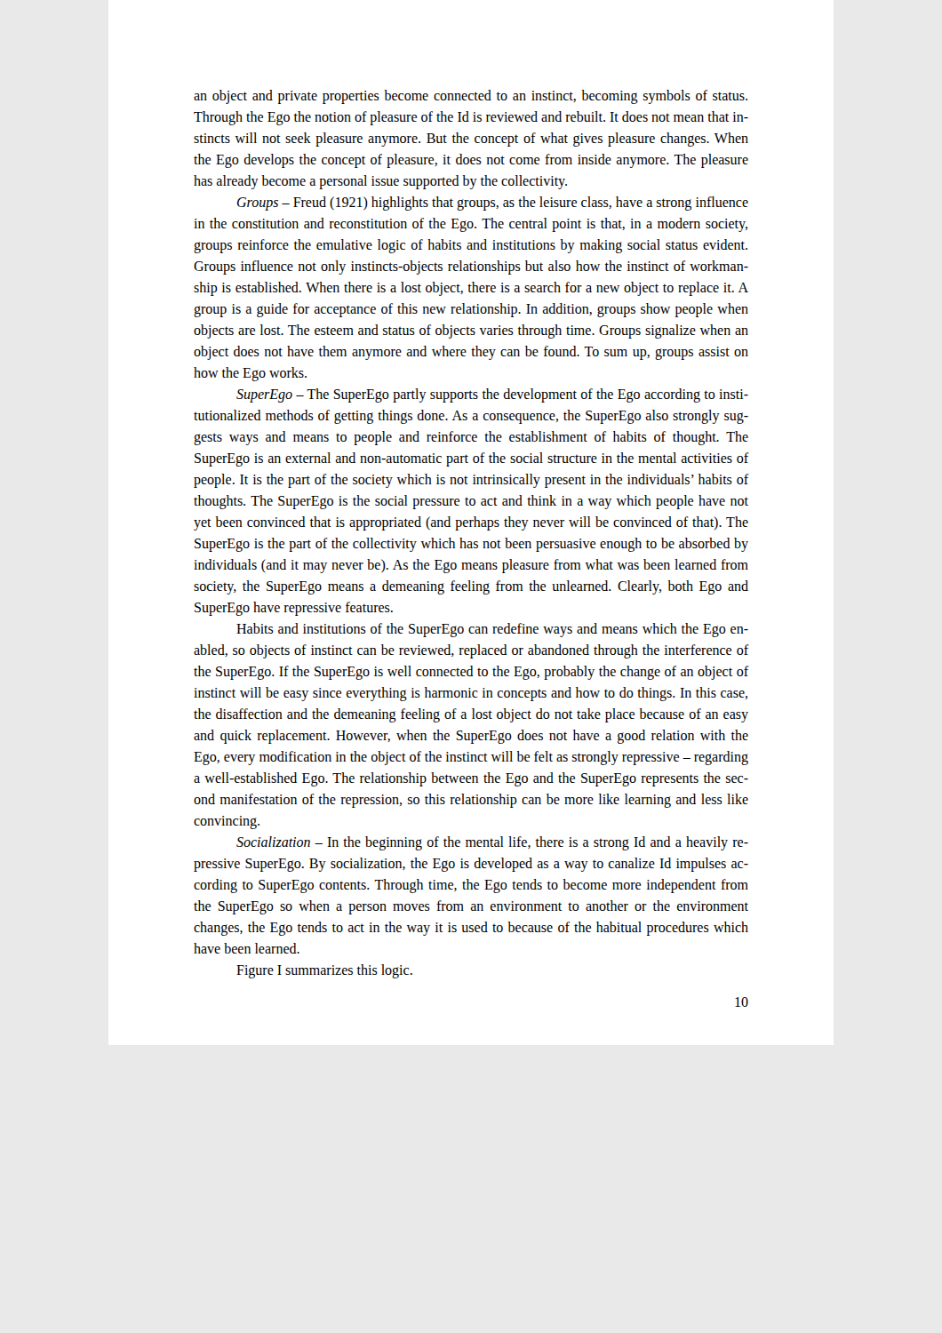an object and private properties become connected to an instinct, becoming symbols of status. Through the Ego the notion of pleasure of the Id is reviewed and rebuilt. It does not mean that instincts will not seek pleasure anymore. But the concept of what gives pleasure changes. When the Ego develops the concept of pleasure, it does not come from inside anymore. The pleasure has already become a personal issue supported by the collectivity.
Groups – Freud (1921) highlights that groups, as the leisure class, have a strong influence in the constitution and reconstitution of the Ego. The central point is that, in a modern society, groups reinforce the emulative logic of habits and institutions by making social status evident. Groups influence not only instincts-objects relationships but also how the instinct of workmanship is established. When there is a lost object, there is a search for a new object to replace it. A group is a guide for acceptance of this new relationship. In addition, groups show people when objects are lost. The esteem and status of objects varies through time. Groups signalize when an object does not have them anymore and where they can be found. To sum up, groups assist on how the Ego works.
SuperEgo – The SuperEgo partly supports the development of the Ego according to institutionalized methods of getting things done. As a consequence, the SuperEgo also strongly suggests ways and means to people and reinforce the establishment of habits of thought. The SuperEgo is an external and non-automatic part of the social structure in the mental activities of people. It is the part of the society which is not intrinsically present in the individuals’ habits of thoughts. The SuperEgo is the social pressure to act and think in a way which people have not yet been convinced that is appropriated (and perhaps they never will be convinced of that). The SuperEgo is the part of the collectivity which has not been persuasive enough to be absorbed by individuals (and it may never be). As the Ego means pleasure from what was been learned from society, the SuperEgo means a demeaning feeling from the unlearned. Clearly, both Ego and SuperEgo have repressive features.
Habits and institutions of the SuperEgo can redefine ways and means which the Ego enabled, so objects of instinct can be reviewed, replaced or abandoned through the interference of the SuperEgo. If the SuperEgo is well connected to the Ego, probably the change of an object of instinct will be easy since everything is harmonic in concepts and how to do things. In this case, the disaffection and the demeaning feeling of a lost object do not take place because of an easy and quick replacement. However, when the SuperEgo does not have a good relation with the Ego, every modification in the object of the instinct will be felt as strongly repressive – regarding a well-established Ego. The relationship between the Ego and the SuperEgo represents the second manifestation of the repression, so this relationship can be more like learning and less like convincing.
Socialization – In the beginning of the mental life, there is a strong Id and a heavily repressive SuperEgo. By socialization, the Ego is developed as a way to canalize Id impulses according to SuperEgo contents. Through time, the Ego tends to become more independent from the SuperEgo so when a person moves from an environment to another or the environment changes, the Ego tends to act in the way it is used to because of the habitual procedures which have been learned.
Figure I summarizes this logic.
10